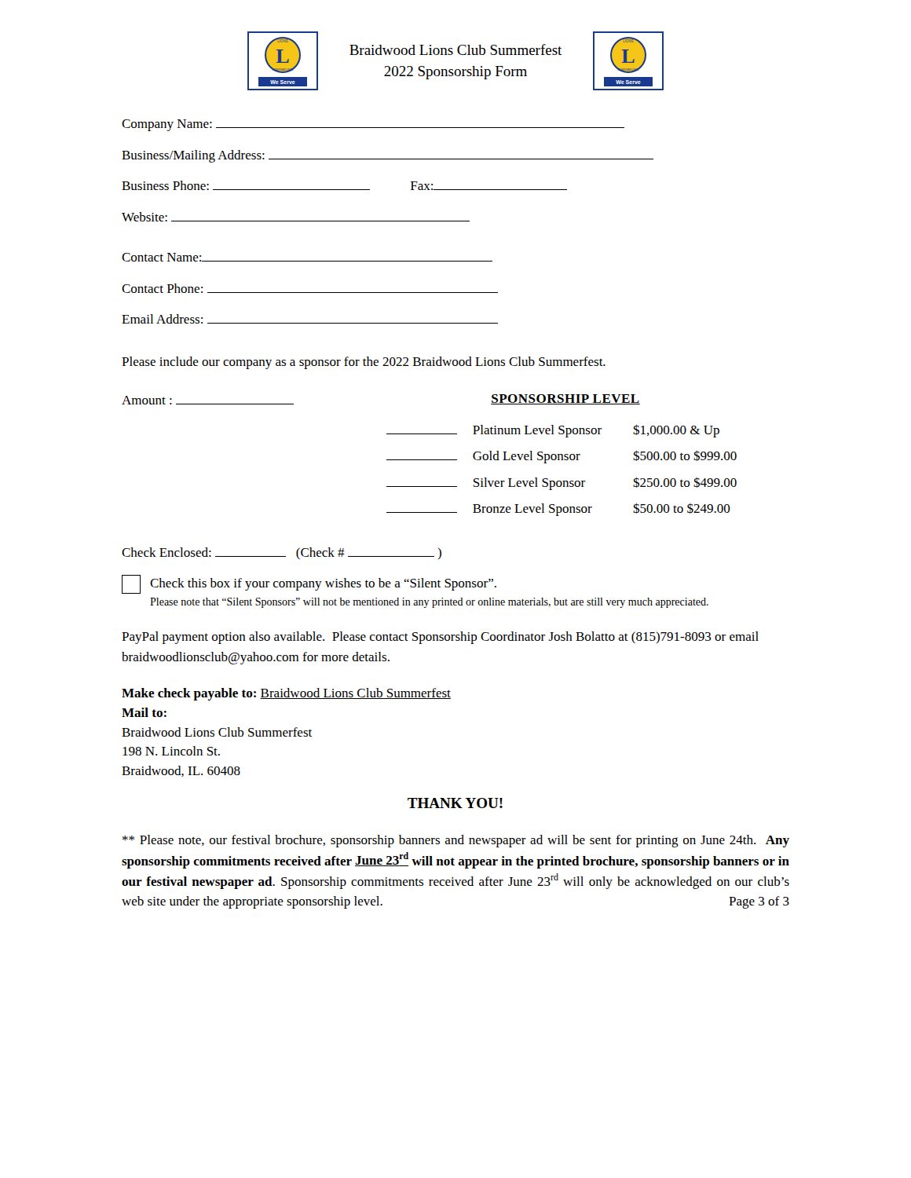L LIONS INTERNATIONAL We Serve
Braidwood Lions Club Summerfest
2022 Sponsorship Form
L LIONS INTERNATIONAL We Serve
Company Name:
Business/Mailing Address:
Business Phone: Fax:
Website:
Contact Name:
Contact Phone:
Email Address:
Please include our company as a sponsor for the 2022 Braidwood Lions Club Summerfest.
Amount :
SPONSORSHIP LEVEL
| | Platinum Level Sponsor | $1,000.00 & Up |
| | Gold Level Sponsor | $500.00 to $999.00 |
| | Silver Level Sponsor | $250.00 to $499.00 |
| | Bronze Level Sponsor | $50.00 to $249.00 |
Check Enclosed: (Check # )
Check this box if your company wishes to be a “Silent Sponsor”.
Please note that “Silent Sponsors” will not be mentioned in any printed or online materials, but are still very much appreciated.
PayPal payment option also available. Please contact Sponsorship Coordinator Josh Bolatto at (815)791-8093 or email braidwoodlionsclub@yahoo.com for more details.
Make check payable to: Braidwood Lions Club Summerfest
Mail to:
Braidwood Lions Club Summerfest
198 N. Lincoln St.
Braidwood, IL. 60408
THANK YOU!
** Please note, our festival brochure, sponsorship banners and newspaper ad will be sent for printing on June 24th. Any sponsorship commitments received after June 23rd will not appear in the printed brochure, sponsorship banners or in our festival newspaper ad. Sponsorship commitments received after June 23rd will only be acknowledged on our club’s web site under the appropriate sponsorship level. Page 3 of 3